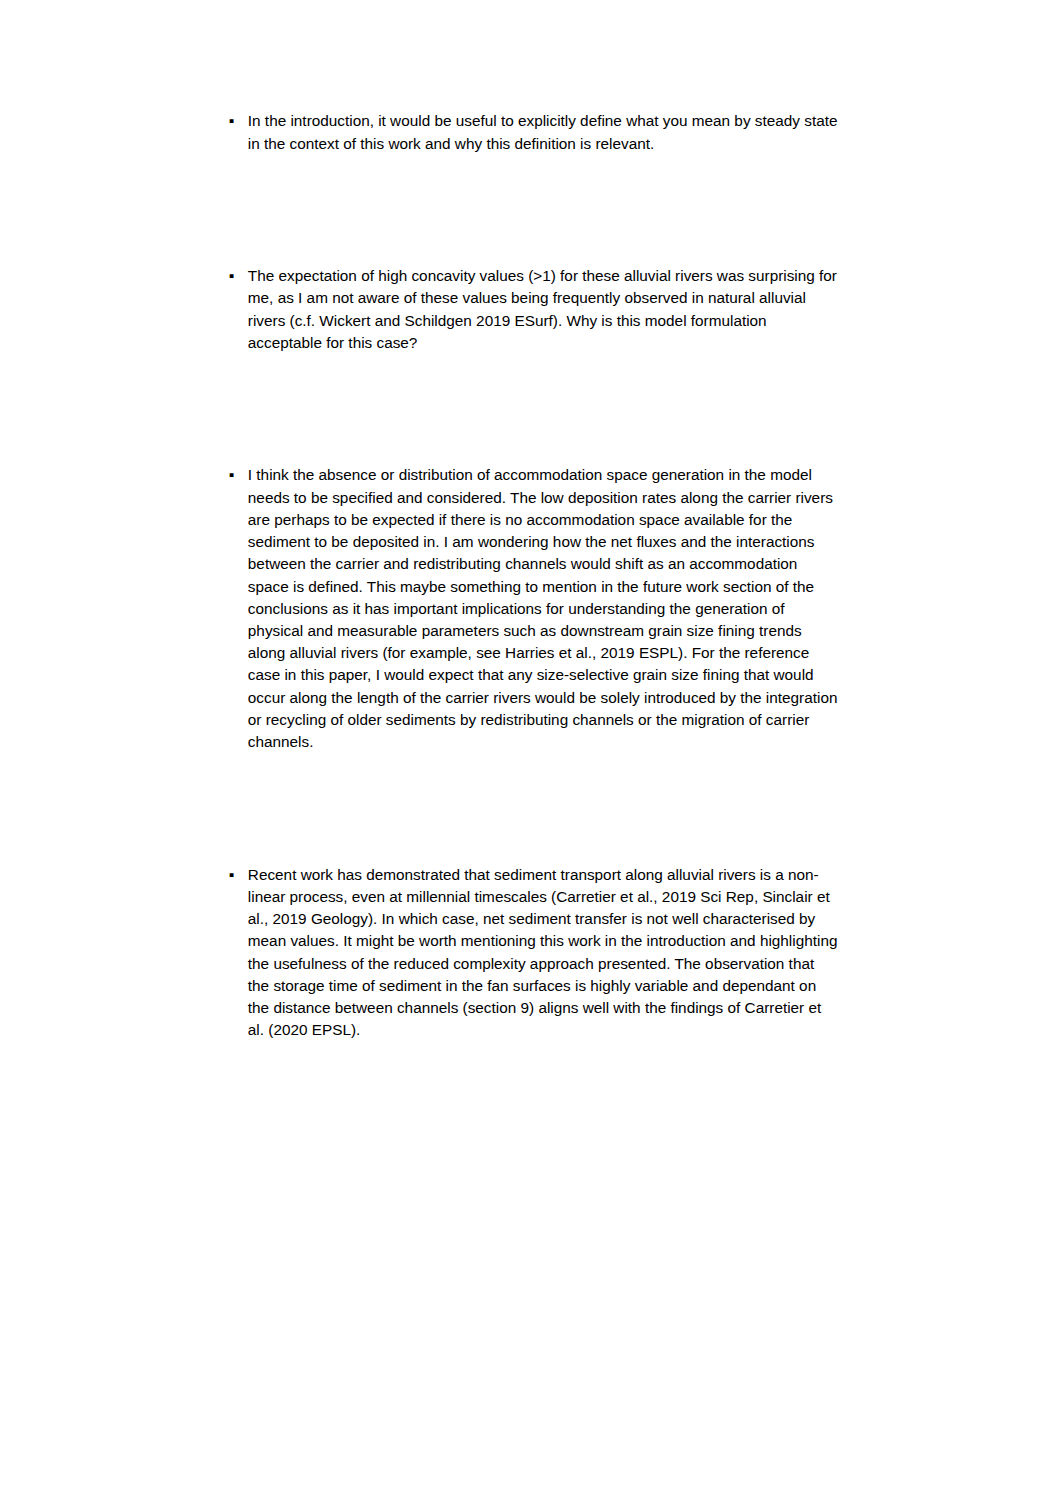In the introduction, it would be useful to explicitly define what you mean by steady state in the context of this work and why this definition is relevant.
The expectation of high concavity values (>1) for these alluvial rivers was surprising for me, as I am not aware of these values being frequently observed in natural alluvial rivers (c.f. Wickert and Schildgen 2019 ESurf). Why is this model formulation acceptable for this case?
I think the absence or distribution of accommodation space generation in the model needs to be specified and considered. The low deposition rates along the carrier rivers are perhaps to be expected if there is no accommodation space available for the sediment to be deposited in. I am wondering how the net fluxes and the interactions between the carrier and redistributing channels would shift as an accommodation space is defined. This maybe something to mention in the future work section of the conclusions as it has important implications for understanding the generation of physical and measurable parameters such as downstream grain size fining trends along alluvial rivers (for example, see Harries et al., 2019 ESPL). For the reference case in this paper, I would expect that any size-selective grain size fining that would occur along the length of the carrier rivers would be solely introduced by the integration or recycling of older sediments by redistributing channels or the migration of carrier channels.
Recent work has demonstrated that sediment transport along alluvial rivers is a non-linear process, even at millennial timescales (Carretier et al., 2019 Sci Rep, Sinclair et al., 2019 Geology). In which case, net sediment transfer is not well characterised by mean values. It might be worth mentioning this work in the introduction and highlighting the usefulness of the reduced complexity approach presented. The observation that the storage time of sediment in the fan surfaces is highly variable and dependant on the distance between channels (section 9) aligns well with the findings of Carretier et al. (2020 EPSL).